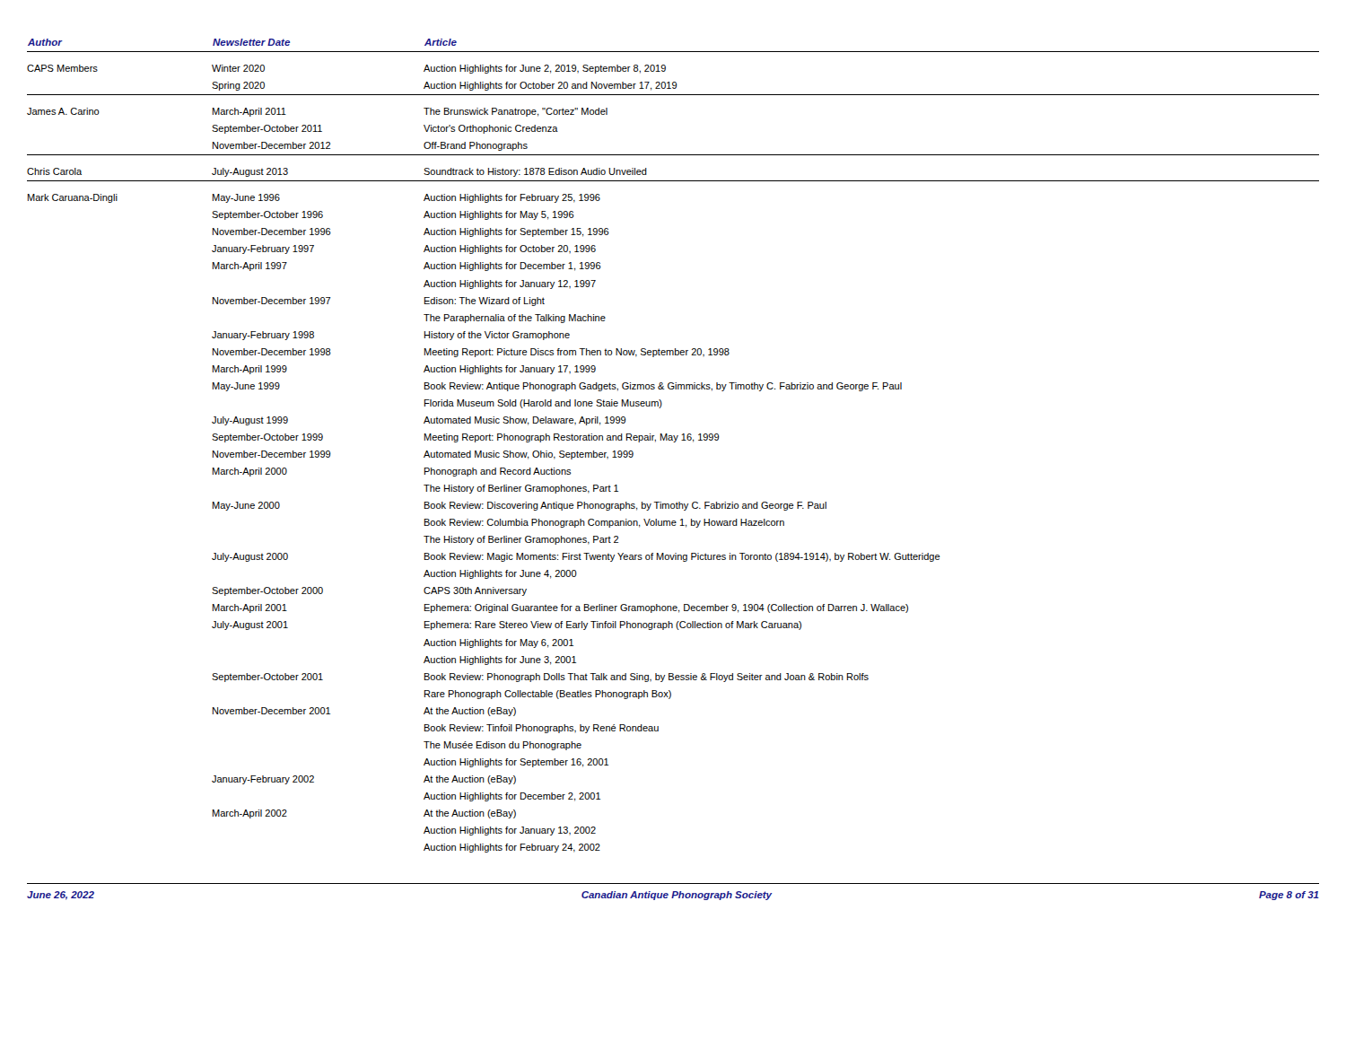| Author | Newsletter Date | Article |
| --- | --- | --- |
| CAPS Members | Winter 2020 | Auction Highlights for June 2, 2019, September 8, 2019 |
| | Spring 2020 | Auction Highlights for October 20 and November 17, 2019 |
| James A. Carino | March-April 2011 | The Brunswick Panatrope, "Cortez" Model |
| | September-October 2011 | Victor's Orthophonic Credenza |
| | November-December 2012 | Off-Brand Phonographs |
| Chris Carola | July-August 2013 | Soundtrack to History: 1878 Edison Audio Unveiled |
| Mark Caruana-Dingli | May-June 1996 | Auction Highlights for February 25, 1996 |
| | September-October 1996 | Auction Highlights for May 5, 1996 |
| | November-December 1996 | Auction Highlights for September 15, 1996 |
| | January-February 1997 | Auction Highlights for October 20, 1996 |
| | March-April 1997 | Auction Highlights for December 1, 1996 |
| | | Auction Highlights for January 12, 1997 |
| | November-December 1997 | Edison: The Wizard of Light |
| | | The Paraphernalia of the Talking Machine |
| | January-February 1998 | History of the Victor Gramophone |
| | November-December 1998 | Meeting Report: Picture Discs from Then to Now, September 20, 1998 |
| | March-April 1999 | Auction Highlights for January 17, 1999 |
| | May-June 1999 | Book Review: Antique Phonograph Gadgets, Gizmos & Gimmicks, by Timothy C. Fabrizio and George F. Paul |
| | | Florida Museum Sold (Harold and Ione Staie Museum) |
| | July-August 1999 | Automated Music Show, Delaware, April, 1999 |
| | September-October 1999 | Meeting Report: Phonograph Restoration and Repair, May 16, 1999 |
| | November-December 1999 | Automated Music Show, Ohio, September, 1999 |
| | March-April 2000 | Phonograph and Record Auctions |
| | | The History of Berliner Gramophones, Part 1 |
| | May-June 2000 | Book Review: Discovering Antique Phonographs, by Timothy C. Fabrizio and George F. Paul |
| | | Book Review: Columbia Phonograph Companion, Volume 1, by Howard Hazelcorn |
| | | The History of Berliner Gramophones, Part 2 |
| | July-August 2000 | Book Review: Magic Moments: First Twenty Years of Moving Pictures in Toronto (1894-1914), by Robert W. Gutteridge |
| | | Auction Highlights for June 4, 2000 |
| | September-October 2000 | CAPS 30th Anniversary |
| | March-April 2001 | Ephemera: Original Guarantee for a Berliner Gramophone, December 9, 1904 (Collection of Darren J. Wallace) |
| | July-August 2001 | Ephemera: Rare Stereo View of Early Tinfoil Phonograph (Collection of Mark Caruana) |
| | | Auction Highlights for May 6, 2001 |
| | | Auction Highlights for June 3, 2001 |
| | September-October 2001 | Book Review: Phonograph Dolls That Talk and Sing, by Bessie & Floyd Seiter and Joan & Robin Rolfs |
| | | Rare Phonograph Collectable (Beatles Phonograph Box) |
| | November-December 2001 | At the Auction (eBay) |
| | | Book Review: Tinfoil Phonographs, by René Rondeau |
| | | The Musée Edison du Phonographe |
| | | Auction Highlights for September 16, 2001 |
| | January-February 2002 | At the Auction (eBay) |
| | | Auction Highlights for December 2, 2001 |
| | March-April 2002 | At the Auction (eBay) |
| | | Auction Highlights for January 13, 2002 |
| | | Auction Highlights for February 24, 2002 |
June 26, 2022 Canadian Antique Phonograph Society Page 8 of 31